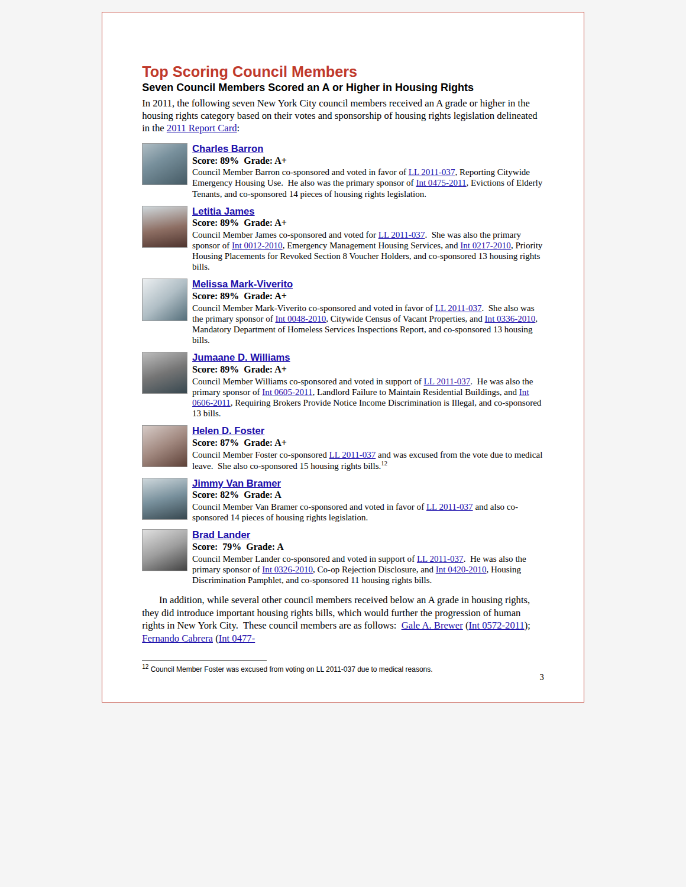Top Scoring Council Members
Seven Council Members Scored an A or Higher in Housing Rights
In 2011, the following seven New York City council members received an A grade or higher in the housing rights category based on their votes and sponsorship of housing rights legislation delineated in the 2011 Report Card:
Charles Barron Score: 89% Grade: A+
Council Member Barron co-sponsored and voted in favor of LL 2011-037, Reporting Citywide Emergency Housing Use. He also was the primary sponsor of Int 0475-2011, Evictions of Elderly Tenants, and co-sponsored 14 pieces of housing rights legislation.
Letitia James Score: 89% Grade: A+
Council Member James co-sponsored and voted for LL 2011-037. She was also the primary sponsor of Int 0012-2010, Emergency Management Housing Services, and Int 0217-2010, Priority Housing Placements for Revoked Section 8 Voucher Holders, and co-sponsored 13 housing rights bills.
Melissa Mark-Viverito Score: 89% Grade: A+
Council Member Mark-Viverito co-sponsored and voted in favor of LL 2011-037. She also was the primary sponsor of Int 0048-2010, Citywide Census of Vacant Properties, and Int 0336-2010, Mandatory Department of Homeless Services Inspections Report, and co-sponsored 13 housing bills.
Jumaane D. Williams Score: 89% Grade: A+
Council Member Williams co-sponsored and voted in support of LL 2011-037. He was also the primary sponsor of Int 0605-2011, Landlord Failure to Maintain Residential Buildings, and Int 0606-2011, Requiring Brokers Provide Notice Income Discrimination is Illegal, and co-sponsored 13 bills.
Helen D. Foster Score: 87% Grade: A+
Council Member Foster co-sponsored LL 2011-037 and was excused from the vote due to medical leave. She also co-sponsored 15 housing rights bills.12
Jimmy Van Bramer Score: 82% Grade: A
Council Member Van Bramer co-sponsored and voted in favor of LL 2011-037 and also co-sponsored 14 pieces of housing rights legislation.
Brad Lander Score: 79% Grade: A
Council Member Lander co-sponsored and voted in support of LL 2011-037. He was also the primary sponsor of Int 0326-2010, Co-op Rejection Disclosure, and Int 0420-2010, Housing Discrimination Pamphlet, and co-sponsored 11 housing rights bills.
In addition, while several other council members received below an A grade in housing rights, they did introduce important housing rights bills, which would further the progression of human rights in New York City. These council members are as follows: Gale A. Brewer (Int 0572-2011); Fernando Cabrera (Int 0477-
12 Council Member Foster was excused from voting on LL 2011-037 due to medical reasons.
3